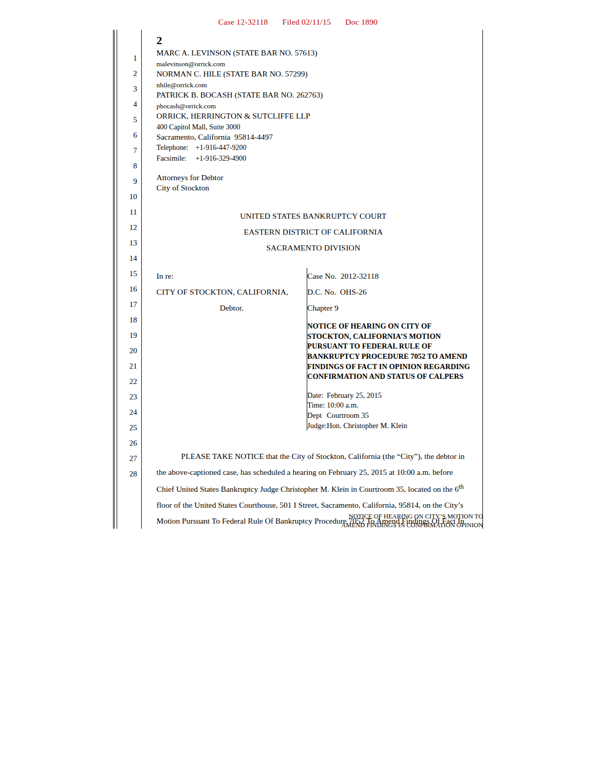Case 12-32118 Filed 02/11/15 Doc 1890
1
2
3
4
5
6
7
8
9
10
11
12
13
14
15
16
17
18
19
20
21
22
23
24
25
26
27
28
2
MARC A. LEVINSON (STATE BAR NO. 57613)
malevinson@orrick.com
NORMAN C. HILE (STATE BAR NO. 57299)
nhile@orrick.com
PATRICK B. BOCASH (STATE BAR NO. 262763)
pbocash@orrick.com
ORRICK, HERRINGTON & SUTCLIFFE LLP
400 Capitol Mall, Suite 3000
Sacramento, California 95814-4497
Telephone: +1-916-447-9200
Facsimile: +1-916-329-4900
Attorneys for Debtor
City of Stockton
UNITED STATES BANKRUPTCY COURT
EASTERN DISTRICT OF CALIFORNIA
SACRAMENTO DIVISION
| In re: CITY OF STOCKTON, CALIFORNIA, Debtor. | Case No. 2012-32118 D.C. No. OHS-26 Chapter 9 NOTICE OF HEARING ON CITY OF STOCKTON, CALIFORNIA’S MOTION PURSUANT TO FEDERAL RULE OF BANKRUPTCY PROCEDURE 7052 TO AMEND FINDINGS OF FACT IN OPINION REGARDING CONFIRMATION AND STATUS OF CALPERS / Date: / February 25, 2015 / / Time: / 10:00 a.m. / / Dept / Courtroom 35 / / Judge: / Hon. Christopher M. Klein / |
PLEASE TAKE NOTICE that the City of Stockton, California (the “City”), the debtor in the above-captioned case, has scheduled a hearing on February 25, 2015 at 10:00 a.m. before Chief United States Bankruptcy Judge Christopher M. Klein in Courtroom 35, located on the 6th floor of the United States Courthouse, 501 I Street, Sacramento, California, 95814, on the City’s Motion Pursuant To Federal Rule Of Bankruptcy Procedure 7052 To Amend Findings Of Fact In
NOTICE OF HEARING ON CITY’S MOTION TO
AMEND FINDINGS IN CONFIRMATION OPINION